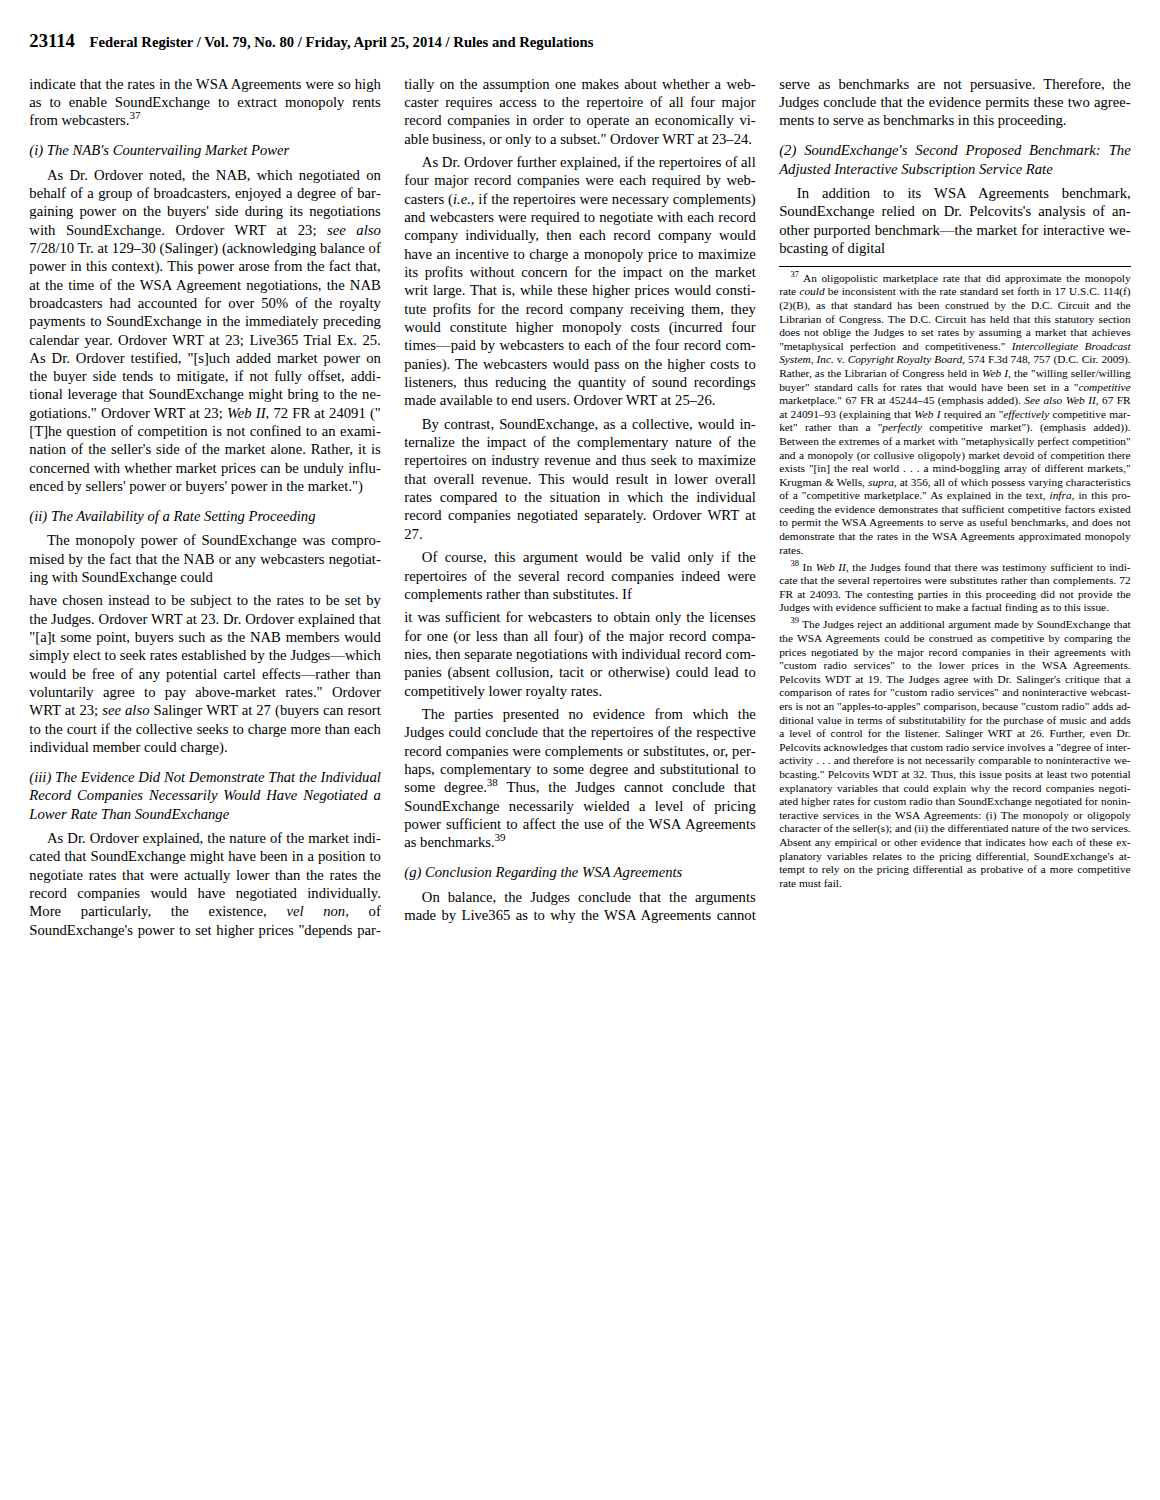23114 Federal Register / Vol. 79, No. 80 / Friday, April 25, 2014 / Rules and Regulations
indicate that the rates in the WSA Agreements were so high as to enable SoundExchange to extract monopoly rents from webcasters.37
(i) The NAB's Countervailing Market Power
As Dr. Ordover noted, the NAB, which negotiated on behalf of a group of broadcasters, enjoyed a degree of bargaining power on the buyers' side during its negotiations with SoundExchange. Ordover WRT at 23; see also 7/28/10 Tr. at 129–30 (Salinger) (acknowledging balance of power in this context). This power arose from the fact that, at the time of the WSA Agreement negotiations, the NAB broadcasters had accounted for over 50% of the royalty payments to SoundExchange in the immediately preceding calendar year. Ordover WRT at 23; Live365 Trial Ex. 25. As Dr. Ordover testified, "[s]uch added market power on the buyer side tends to mitigate, if not fully offset, additional leverage that SoundExchange might bring to the negotiations." Ordover WRT at 23; Web II, 72 FR at 24091 ("[T]he question of competition is not confined to an examination of the seller's side of the market alone. Rather, it is concerned with whether market prices can be unduly influenced by sellers' power or buyers' power in the market.")
(ii) The Availability of a Rate Setting Proceeding
The monopoly power of SoundExchange was compromised by the fact that the NAB or any webcasters negotiating with SoundExchange could
have chosen instead to be subject to the rates to be set by the Judges. Ordover WRT at 23. Dr. Ordover explained that "[a]t some point, buyers such as the NAB members would simply elect to seek rates established by the Judges—which would be free of any potential cartel effects—rather than voluntarily agree to pay above-market rates." Ordover WRT at 23; see also Salinger WRT at 27 (buyers can resort to the court if the collective seeks to charge more than each individual member could charge).
(iii) The Evidence Did Not Demonstrate That the Individual Record Companies Necessarily Would Have Negotiated a Lower Rate Than SoundExchange
As Dr. Ordover explained, the nature of the market indicated that SoundExchange might have been in a position to negotiate rates that were actually lower than the rates the record companies would have negotiated individually. More particularly, the existence, vel non, of SoundExchange's power to set higher prices "depends partially on the assumption one makes about whether a webcaster requires access to the repertoire of all four major record companies in order to operate an economically viable business, or only to a subset." Ordover WRT at 23–24.
As Dr. Ordover further explained, if the repertoires of all four major record companies were each required by webcasters (i.e., if the repertoires were necessary complements) and webcasters were required to negotiate with each record company individually, then each record company would have an incentive to charge a monopoly price to maximize its profits without concern for the impact on the market writ large. That is, while these higher prices would constitute profits for the record company receiving them, they would constitute higher monopoly costs (incurred four times—paid by webcasters to each of the four record companies). The webcasters would pass on the higher costs to listeners, thus reducing the quantity of sound recordings made available to end users. Ordover WRT at 25–26.
By contrast, SoundExchange, as a collective, would internalize the impact of the complementary nature of the repertoires on industry revenue and thus seek to maximize that overall revenue. This would result in lower overall rates compared to the situation in which the individual record companies negotiated separately. Ordover WRT at 27.
Of course, this argument would be valid only if the repertoires of the several record companies indeed were complements rather than substitutes. If
it was sufficient for webcasters to obtain only the licenses for one (or less than all four) of the major record companies, then separate negotiations with individual record companies (absent collusion, tacit or otherwise) could lead to competitively lower royalty rates.
The parties presented no evidence from which the Judges could conclude that the repertoires of the respective record companies were complements or substitutes, or, perhaps, complementary to some degree and substitutional to some degree.38 Thus, the Judges cannot conclude that SoundExchange necessarily wielded a level of pricing power sufficient to affect the use of the WSA Agreements as benchmarks.39
(g) Conclusion Regarding the WSA Agreements
On balance, the Judges conclude that the arguments made by Live365 as to why the WSA Agreements cannot serve as benchmarks are not persuasive. Therefore, the Judges conclude that the evidence permits these two agreements to serve as benchmarks in this proceeding.
(2) SoundExchange's Second Proposed Benchmark: The Adjusted Interactive Subscription Service Rate
In addition to its WSA Agreements benchmark, SoundExchange relied on Dr. Pelcovits's analysis of another purported benchmark—the market for interactive webcasting of digital
37 An oligopolistic marketplace rate that did approximate the monopoly rate could be inconsistent with the rate standard set forth in 17 U.S.C. 114(f)(2)(B), as that standard has been construed by the D.C. Circuit and the Librarian of Congress. The D.C. Circuit has held that this statutory section does not oblige the Judges to set rates by assuming a market that achieves "metaphysical perfection and competitiveness." Intercollegiate Broadcast System, Inc. v. Copyright Royalty Board, 574 F.3d 748, 757 (D.C. Cir. 2009). Rather, as the Librarian of Congress held in Web I, the "willing seller/willing buyer" standard calls for rates that would have been set in a "competitive marketplace." 67 FR at 45244–45 (emphasis added). See also Web II, 67 FR at 24091–93 (explaining that Web I required an "effectively competitive market" rather than a "perfectly competitive market"). (emphasis added)). Between the extremes of a market with "metaphysically perfect competition" and a monopoly (or collusive oligopoly) market devoid of competition there exists "[in] the real world . . . a mind-boggling array of different markets," Krugman & Wells, supra, at 356, all of which possess varying characteristics of a "competitive marketplace." As explained in the text, infra, in this proceeding the evidence demonstrates that sufficient competitive factors existed to permit the WSA Agreements to serve as useful benchmarks, and does not demonstrate that the rates in the WSA Agreements approximated monopoly rates.
38 In Web II, the Judges found that there was testimony sufficient to indicate that the several repertoires were substitutes rather than complements. 72 FR at 24093. The contesting parties in this proceeding did not provide the Judges with evidence sufficient to make a factual finding as to this issue.
39 The Judges reject an additional argument made by SoundExchange that the WSA Agreements could be construed as competitive by comparing the prices negotiated by the major record companies in their agreements with "custom radio services" to the lower prices in the WSA Agreements. Pelcovits WDT at 19. The Judges agree with Dr. Salinger's critique that a comparison of rates for "custom radio services" and noninteractive webcasters is not an "apples-to-apples" comparison, because "custom radio" adds additional value in terms of substitutability for the purchase of music and adds a level of control for the listener. Salinger WRT at 26. Further, even Dr. Pelcovits acknowledges that custom radio service involves a "degree of interactivity . . . and therefore is not necessarily comparable to noninteractive webcasting." Pelcovits WDT at 32. Thus, this issue posits at least two potential explanatory variables that could explain why the record companies negotiated higher rates for custom radio than SoundExchange negotiated for noninteractive services in the WSA Agreements: (i) The monopoly or oligopoly character of the seller(s); and (ii) the differentiated nature of the two services. Absent any empirical or other evidence that indicates how each of these explanatory variables relates to the pricing differential, SoundExchange's attempt to rely on the pricing differential as probative of a more competitive rate must fail.